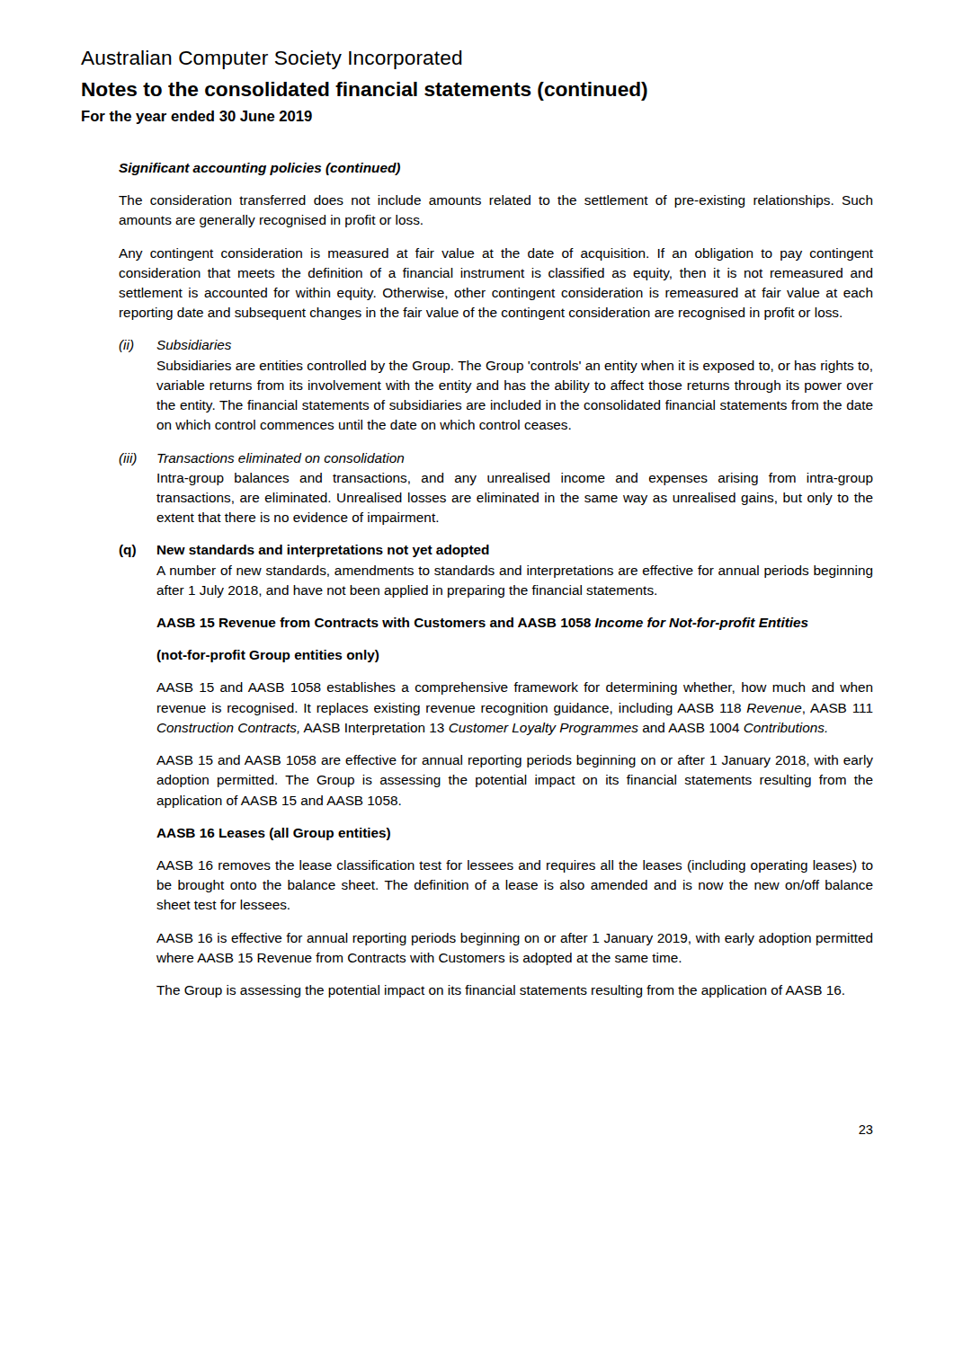Australian Computer Society Incorporated
Notes to the consolidated financial statements (continued)
For the year ended 30 June 2019
Significant accounting policies (continued)
The consideration transferred does not include amounts related to the settlement of pre-existing relationships. Such amounts are generally recognised in profit or loss.
Any contingent consideration is measured at fair value at the date of acquisition. If an obligation to pay contingent consideration that meets the definition of a financial instrument is classified as equity, then it is not remeasured and settlement is accounted for within equity. Otherwise, other contingent consideration is remeasured at fair value at each reporting date and subsequent changes in the fair value of the contingent consideration are recognised in profit or loss.
(ii)
Subsidiaries
Subsidiaries are entities controlled by the Group. The Group 'controls' an entity when it is exposed to, or has rights to, variable returns from its involvement with the entity and has the ability to affect those returns through its power over the entity. The financial statements of subsidiaries are included in the consolidated financial statements from the date on which control commences until the date on which control ceases.
(iii)
Transactions eliminated on consolidation
Intra-group balances and transactions, and any unrealised income and expenses arising from intra-group transactions, are eliminated. Unrealised losses are eliminated in the same way as unrealised gains, but only to the extent that there is no evidence of impairment.
(q)
New standards and interpretations not yet adopted
A number of new standards, amendments to standards and interpretations are effective for annual periods beginning after 1 July 2018, and have not been applied in preparing the financial statements.
AASB 15 Revenue from Contracts with Customers and AASB 1058 Income for Not-for-profit Entities
(not-for-profit Group entities only)
AASB 15 and AASB 1058 establishes a comprehensive framework for determining whether, how much and when revenue is recognised. It replaces existing revenue recognition guidance, including AASB 118 Revenue, AASB 111 Construction Contracts, AASB Interpretation 13 Customer Loyalty Programmes and AASB 1004 Contributions.
AASB 15 and AASB 1058 are effective for annual reporting periods beginning on or after 1 January 2018, with early adoption permitted. The Group is assessing the potential impact on its financial statements resulting from the application of AASB 15 and AASB 1058.
AASB 16 Leases (all Group entities)
AASB 16 removes the lease classification test for lessees and requires all the leases (including operating leases) to be brought onto the balance sheet. The definition of a lease is also amended and is now the new on/off balance sheet test for lessees.
AASB 16 is effective for annual reporting periods beginning on or after 1 January 2019, with early adoption permitted where AASB 15 Revenue from Contracts with Customers is adopted at the same time.
The Group is assessing the potential impact on its financial statements resulting from the application of AASB 16.
23